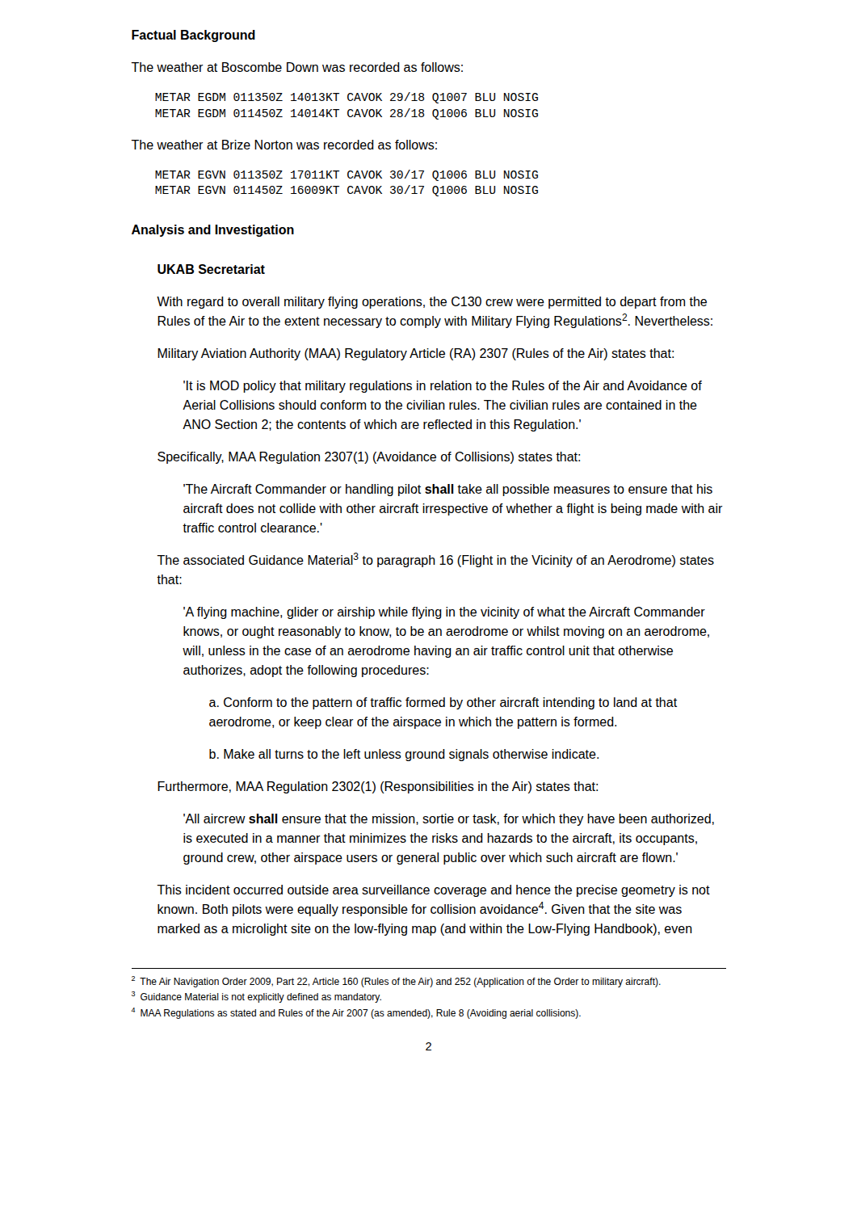Factual Background
The weather at Boscombe Down was recorded as follows:
METAR EGDM 011350Z 14013KT CAVOK 29/18 Q1007 BLU NOSIG
METAR EGDM 011450Z 14014KT CAVOK 28/18 Q1006 BLU NOSIG
The weather at Brize Norton was recorded as follows:
METAR EGVN 011350Z 17011KT CAVOK 30/17 Q1006 BLU NOSIG
METAR EGVN 011450Z 16009KT CAVOK 30/17 Q1006 BLU NOSIG
Analysis and Investigation
UKAB Secretariat
With regard to overall military flying operations, the C130 crew were permitted to depart from the Rules of the Air to the extent necessary to comply with Military Flying Regulations2. Nevertheless:
Military Aviation Authority (MAA) Regulatory Article (RA) 2307 (Rules of the Air) states that:
'It is MOD policy that military regulations in relation to the Rules of the Air and Avoidance of Aerial Collisions should conform to the civilian rules. The civilian rules are contained in the ANO Section 2; the contents of which are reflected in this Regulation.'
Specifically, MAA Regulation 2307(1) (Avoidance of Collisions) states that:
'The Aircraft Commander or handling pilot shall take all possible measures to ensure that his aircraft does not collide with other aircraft irrespective of whether a flight is being made with air traffic control clearance.'
The associated Guidance Material3 to paragraph 16 (Flight in the Vicinity of an Aerodrome) states that:
'A flying machine, glider or airship while flying in the vicinity of what the Aircraft Commander knows, or ought reasonably to know, to be an aerodrome or whilst moving on an aerodrome, will, unless in the case of an aerodrome having an air traffic control unit that otherwise authorizes, adopt the following procedures:
a. Conform to the pattern of traffic formed by other aircraft intending to land at that aerodrome, or keep clear of the airspace in which the pattern is formed.
b. Make all turns to the left unless ground signals otherwise indicate.
Furthermore, MAA Regulation 2302(1) (Responsibilities in the Air) states that:
'All aircrew shall ensure that the mission, sortie or task, for which they have been authorized, is executed in a manner that minimizes the risks and hazards to the aircraft, its occupants, ground crew, other airspace users or general public over which such aircraft are flown.'
This incident occurred outside area surveillance coverage and hence the precise geometry is not known. Both pilots were equally responsible for collision avoidance4. Given that the site was marked as a microlight site on the low-flying map (and within the Low-Flying Handbook), even
2 The Air Navigation Order 2009, Part 22, Article 160 (Rules of the Air) and 252 (Application of the Order to military aircraft).
3 Guidance Material is not explicitly defined as mandatory.
4 MAA Regulations as stated and Rules of the Air 2007 (as amended), Rule 8 (Avoiding aerial collisions).
2